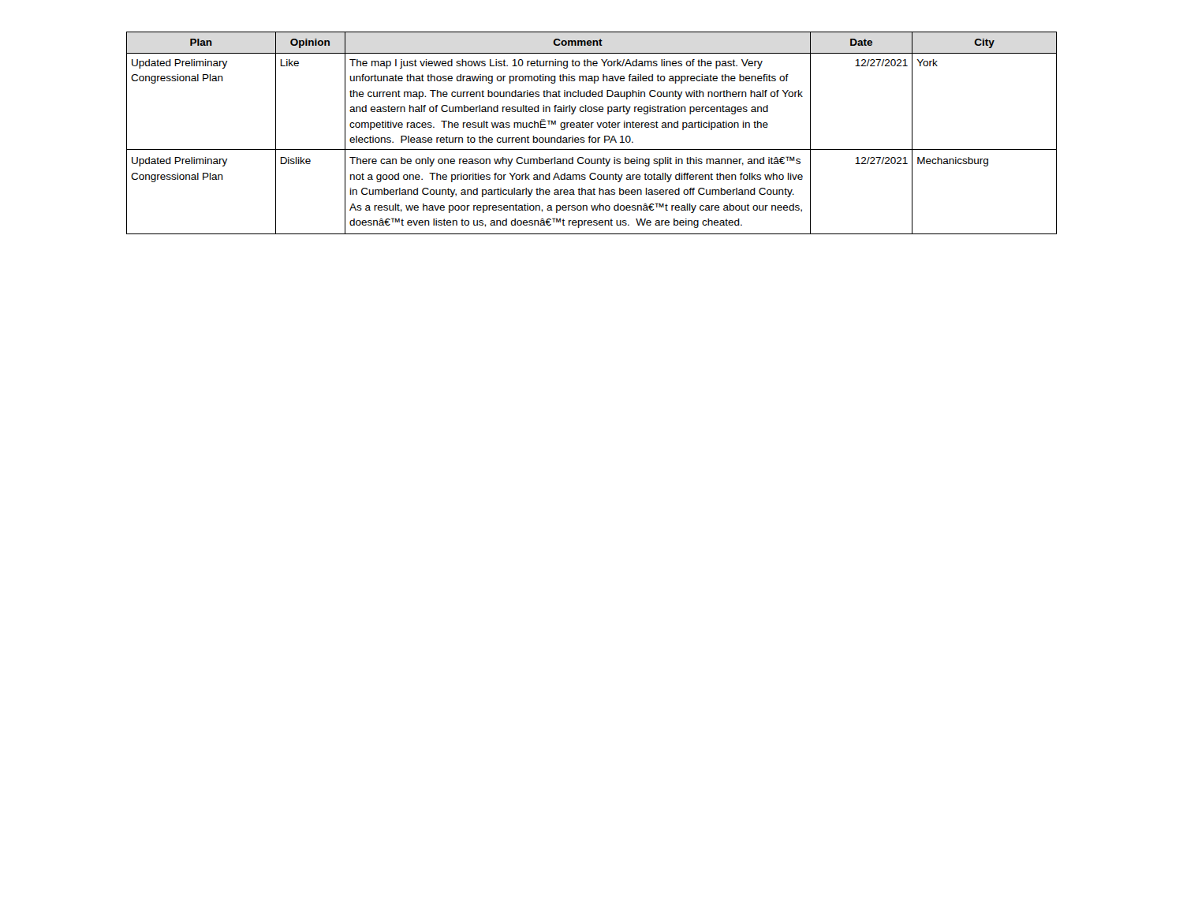| Plan | Opinion | Comment | Date | City |
| --- | --- | --- | --- | --- |
| Updated Preliminary Congressional Plan | Like | The map I just viewed shows List. 10 returning to the York/Adams lines of the past. Very unfortunate that those drawing or promoting this map have failed to appreciate the benefits of the current map. The current boundaries that included Dauphin County with northern half of York and eastern half of Cumberland resulted in fairly close party registration percentages and competitive races. The result was muchË™ greater voter interest and participation in the elections. Please return to the current boundaries for PA 10. | 12/27/2021 | York |
| Updated Preliminary Congressional Plan | Dislike | There can be only one reason why Cumberland County is being split in this manner, and itâ€™s not a good one. The priorities for York and Adams County are totally different then folks who live in Cumberland County, and particularly the area that has been lasered off Cumberland County. As a result, we have poor representation, a person who doesnâ€™t really care about our needs, doesnâ€™t even listen to us, and doesnâ€™t represent us. We are being cheated. | 12/27/2021 | Mechanicsburg |